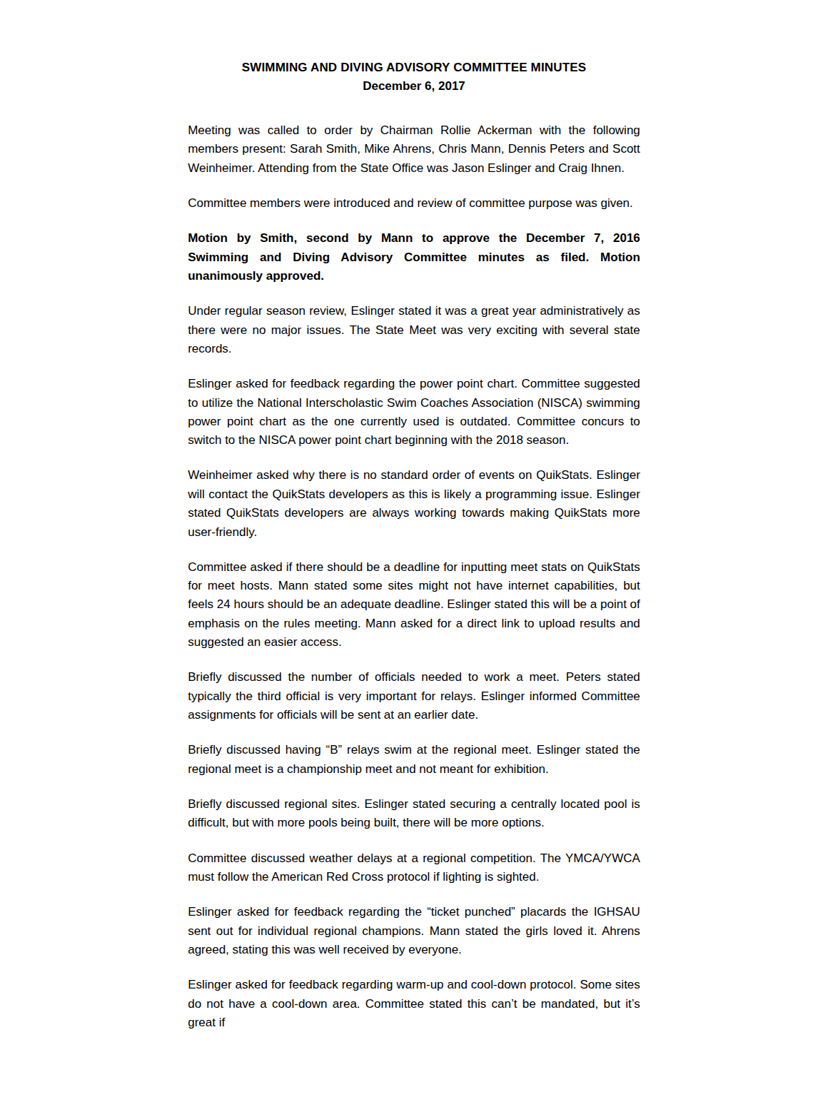SWIMMING AND DIVING ADVISORY COMMITTEE MINUTES December 6, 2017
Meeting was called to order by Chairman Rollie Ackerman with the following members present: Sarah Smith, Mike Ahrens, Chris Mann, Dennis Peters and Scott Weinheimer. Attending from the State Office was Jason Eslinger and Craig Ihnen.
Committee members were introduced and review of committee purpose was given.
Motion by Smith, second by Mann to approve the December 7, 2016 Swimming and Diving Advisory Committee minutes as filed. Motion unanimously approved.
Under regular season review, Eslinger stated it was a great year administratively as there were no major issues. The State Meet was very exciting with several state records.
Eslinger asked for feedback regarding the power point chart. Committee suggested to utilize the National Interscholastic Swim Coaches Association (NISCA) swimming power point chart as the one currently used is outdated. Committee concurs to switch to the NISCA power point chart beginning with the 2018 season.
Weinheimer asked why there is no standard order of events on QuikStats. Eslinger will contact the QuikStats developers as this is likely a programming issue. Eslinger stated QuikStats developers are always working towards making QuikStats more user-friendly.
Committee asked if there should be a deadline for inputting meet stats on QuikStats for meet hosts. Mann stated some sites might not have internet capabilities, but feels 24 hours should be an adequate deadline. Eslinger stated this will be a point of emphasis on the rules meeting. Mann asked for a direct link to upload results and suggested an easier access.
Briefly discussed the number of officials needed to work a meet. Peters stated typically the third official is very important for relays. Eslinger informed Committee assignments for officials will be sent at an earlier date.
Briefly discussed having “B” relays swim at the regional meet. Eslinger stated the regional meet is a championship meet and not meant for exhibition.
Briefly discussed regional sites. Eslinger stated securing a centrally located pool is difficult, but with more pools being built, there will be more options.
Committee discussed weather delays at a regional competition. The YMCA/YWCA must follow the American Red Cross protocol if lighting is sighted.
Eslinger asked for feedback regarding the “ticket punched” placards the IGHSAU sent out for individual regional champions. Mann stated the girls loved it. Ahrens agreed, stating this was well received by everyone.
Eslinger asked for feedback regarding warm-up and cool-down protocol. Some sites do not have a cool-down area. Committee stated this can’t be mandated, but it’s great if